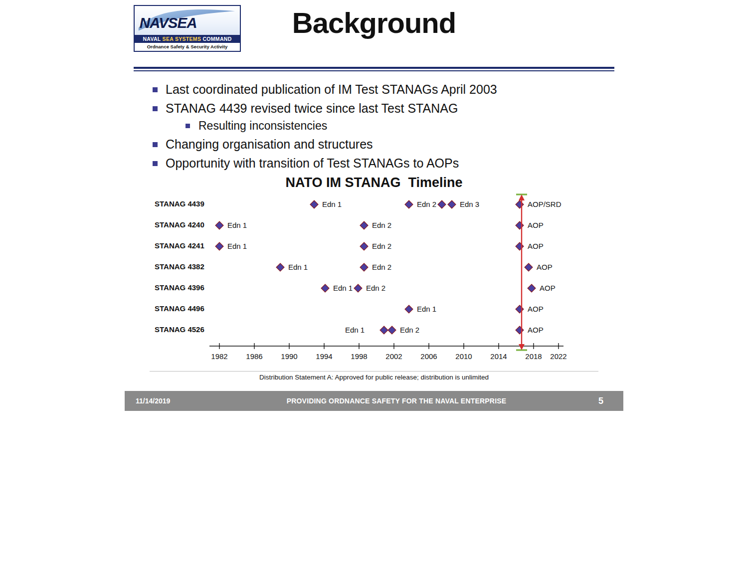NAVSEA
NAVAL SEA SYSTEMS COMMAND
Ordnance Safety & Security Activity
Background
Last coordinated publication of IM Test STANAGs April 2003
STANAG 4439 revised twice since last Test STANAG
Resulting inconsistencies
Changing organisation and structures
Opportunity with transition of Test STANAGs to AOPs
NATO IM STANAG Timeline
STANAG 4439 STANAG 4240 STANAG 4241 STANAG 4382 STANAG 4396 STANAG 4496 STANAG 4526 Edn 1 Edn 2 Edn 3 AOP/SRD Edn 1 Edn 2 AOP Edn 1 Edn 2 AOP Edn 1 Edn 2 AOP Edn 1 Edn 2 AOP Edn 1 AOP Edn 1 Edn 2 AOP 1982 1986 1990 1994 1998 2002 2006 2010 2014 2018 2022
Distribution Statement A: Approved for public release; distribution is unlimited
11/14/2019
PROVIDING ORDNANCE SAFETY FOR THE NAVAL ENTERPRISE
5